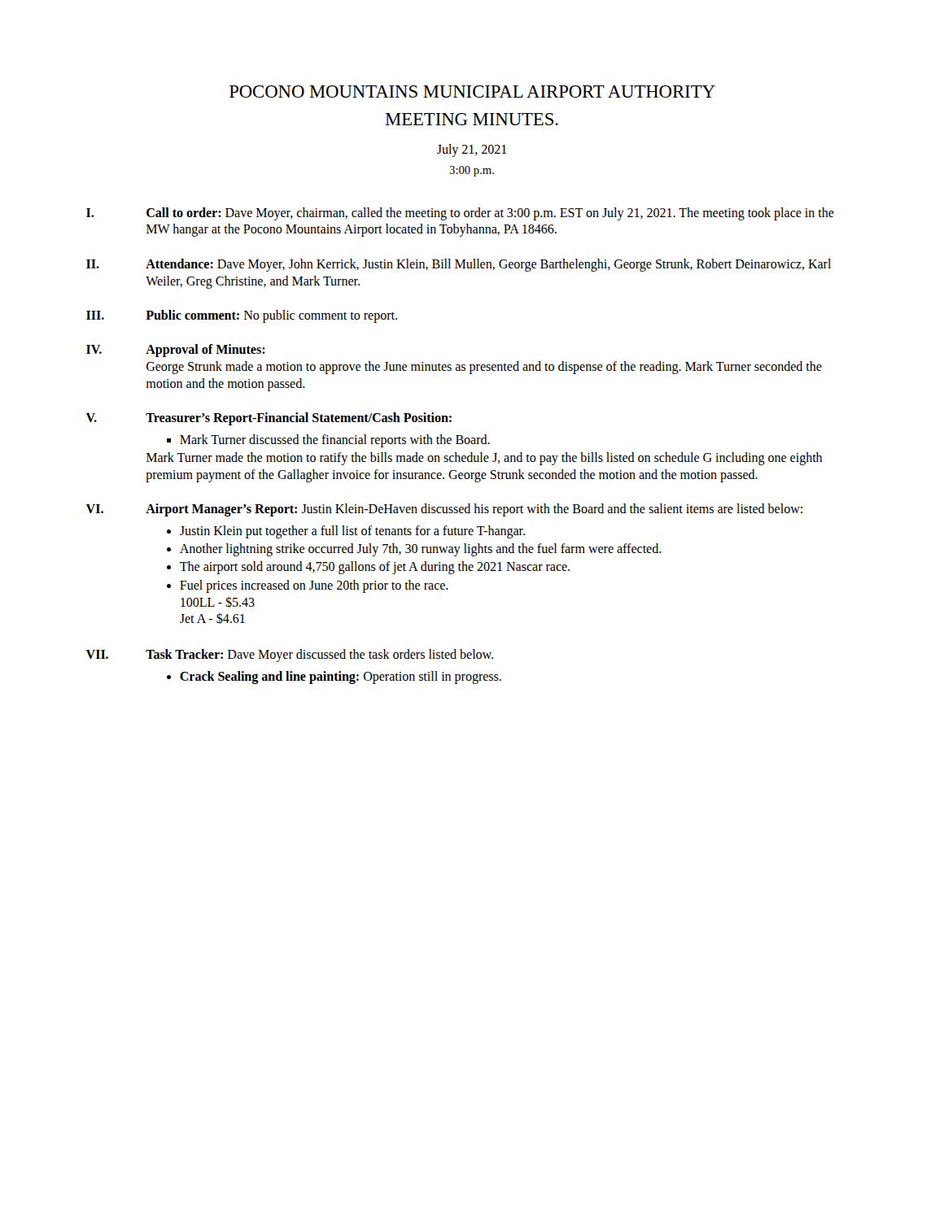POCONO MOUNTAINS MUNICIPAL AIRPORT AUTHORITY
MEETING MINUTES.
July 21, 2021
3:00 p.m.
I.
Call to order: Dave Moyer, chairman, called the meeting to order at 3:00 p.m. EST on July 21, 2021. The meeting took place in the MW hangar at the Pocono Mountains Airport located in Tobyhanna, PA 18466.
II.
Attendance: Dave Moyer, John Kerrick, Justin Klein, Bill Mullen, George Barthelenghi, George Strunk, Robert Deinarowicz, Karl Weiler, Greg Christine, and Mark Turner.
III.
Public comment: No public comment to report.
IV.
Approval of Minutes:
George Strunk made a motion to approve the June minutes as presented and to dispense of the reading. Mark Turner seconded the motion and the motion passed.
V.
Treasurer’s Report-Financial Statement/Cash Position:
Mark Turner discussed the financial reports with the Board.
Mark Turner made the motion to ratify the bills made on schedule J, and to pay the bills listed on schedule G including one eighth premium payment of the Gallagher invoice for insurance. George Strunk seconded the motion and the motion passed.
VI.
Airport Manager’s Report: Justin Klein-DeHaven discussed his report with the Board and the salient items are listed below:
Justin Klein put together a full list of tenants for a future T-hangar.
Another lightning strike occurred July 7th, 30 runway lights and the fuel farm were affected.
The airport sold around 4,750 gallons of jet A during the 2021 Nascar race.
Fuel prices increased on June 20th prior to the race.
100LL - $5.43
Jet A - $4.61
VII.
Task Tracker: Dave Moyer discussed the task orders listed below.
Crack Sealing and line painting: Operation still in progress.